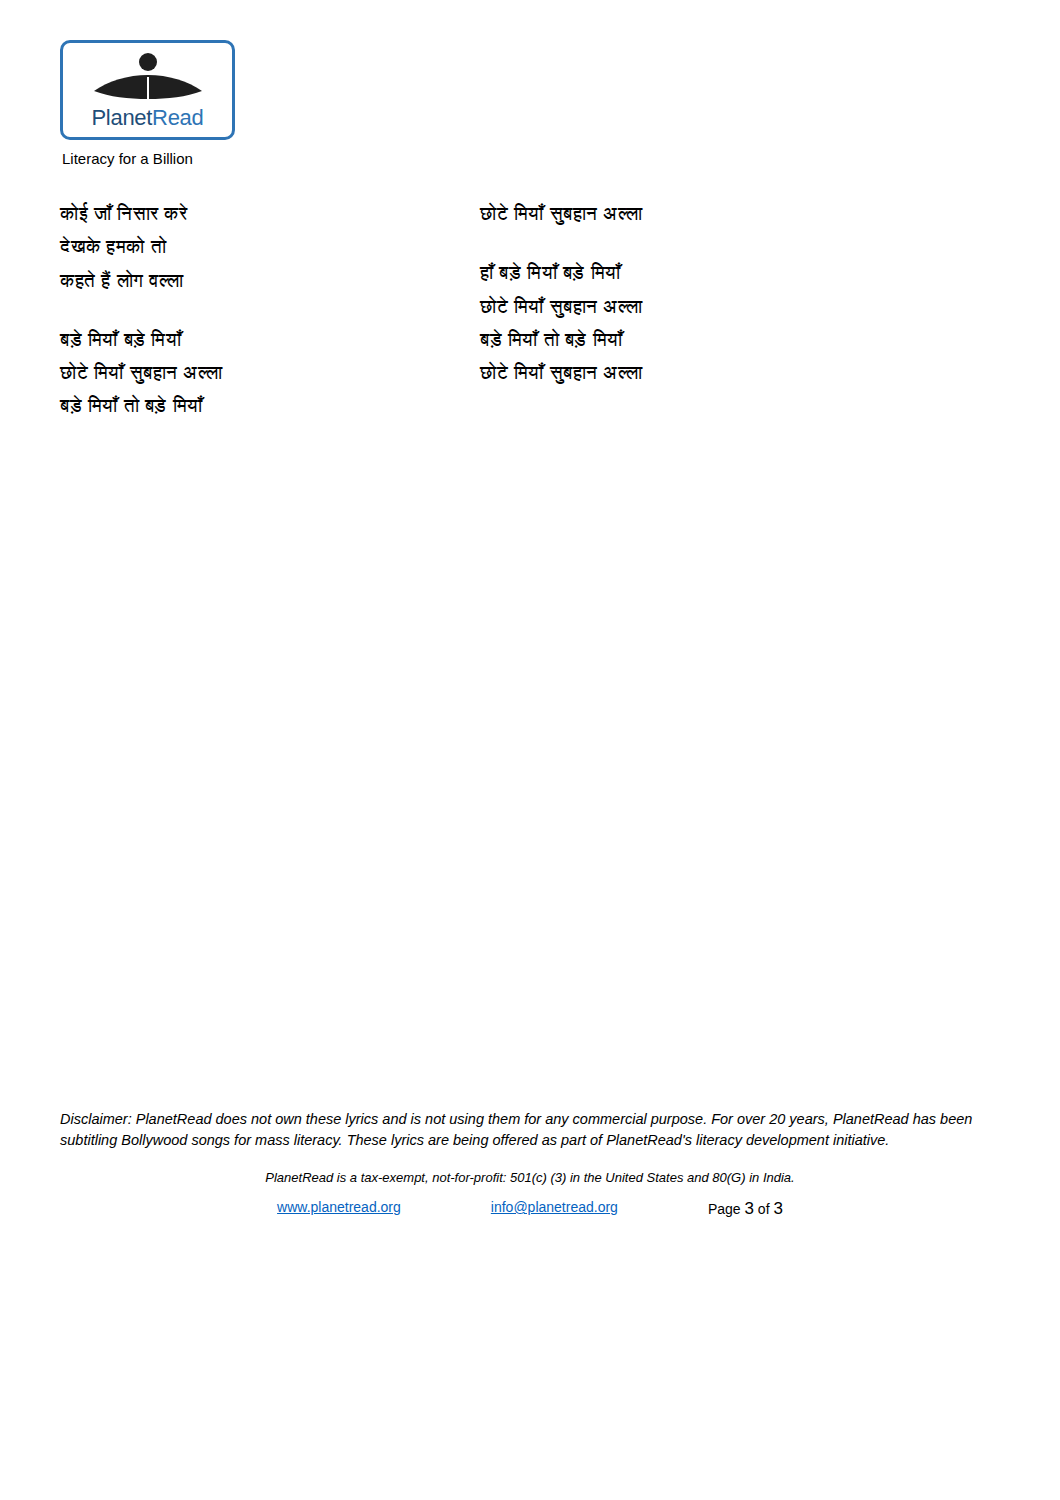Planet Read
Literacy for a Billion
कोई जाँ निसार करे
देखके हमको तो
कहते हैं लोग वल्ला
बड़े मियाँ बड़े मियाँ
छोटे मियाँ सुबहान अल्ला
बड़े मियाँ तो बड़े मियाँ
छोटे मियाँ सुबहान अल्ला
हाँ बड़े मियाँ बड़े मियाँ
छोटे मियाँ सुबहान अल्ला
बड़े मियाँ तो बड़े मियाँ
छोटे मियाँ सुबहान अल्ला
Disclaimer: PlanetRead does not own these lyrics and is not using them for any commercial purpose. For over 20 years, PlanetRead has been subtitling Bollywood songs for mass literacy. These lyrics are being offered as part of PlanetRead's literacy development initiative.
PlanetRead is a tax-exempt, not-for-profit: 501(c) (3) in the United States and 80(G) in India.
www.planetread.org info@planetread.org Page 3 of 3